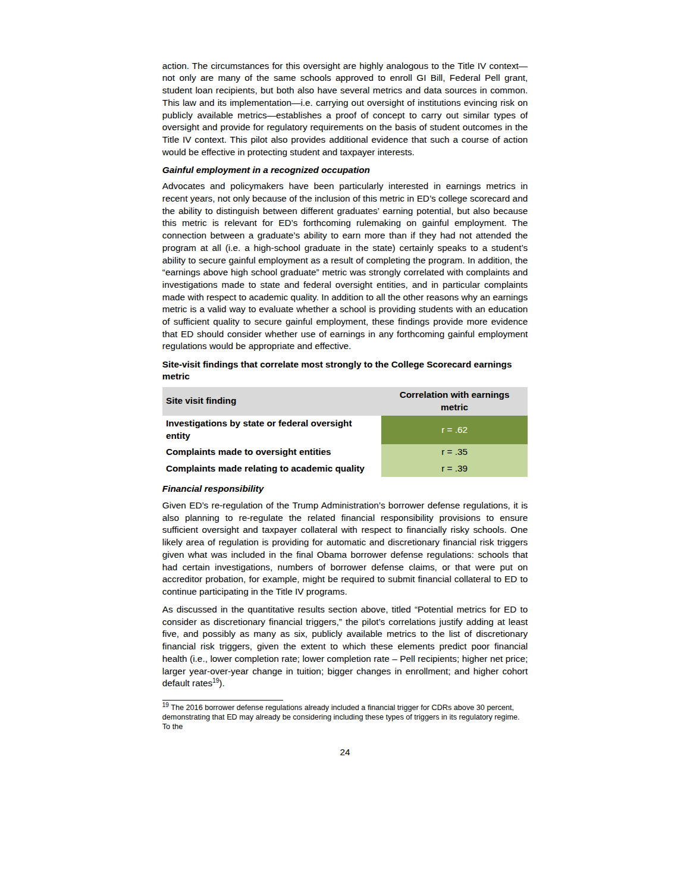action. The circumstances for this oversight are highly analogous to the Title IV context—not only are many of the same schools approved to enroll GI Bill, Federal Pell grant, student loan recipients, but both also have several metrics and data sources in common. This law and its implementation—i.e. carrying out oversight of institutions evincing risk on publicly available metrics—establishes a proof of concept to carry out similar types of oversight and provide for regulatory requirements on the basis of student outcomes in the Title IV context. This pilot also provides additional evidence that such a course of action would be effective in protecting student and taxpayer interests.
Gainful employment in a recognized occupation
Advocates and policymakers have been particularly interested in earnings metrics in recent years, not only because of the inclusion of this metric in ED’s college scorecard and the ability to distinguish between different graduates’ earning potential, but also because this metric is relevant for ED’s forthcoming rulemaking on gainful employment. The connection between a graduate’s ability to earn more than if they had not attended the program at all (i.e. a high-school graduate in the state) certainly speaks to a student’s ability to secure gainful employment as a result of completing the program. In addition, the “earnings above high school graduate” metric was strongly correlated with complaints and investigations made to state and federal oversight entities, and in particular complaints made with respect to academic quality. In addition to all the other reasons why an earnings metric is a valid way to evaluate whether a school is providing students with an education of sufficient quality to secure gainful employment, these findings provide more evidence that ED should consider whether use of earnings in any forthcoming gainful employment regulations would be appropriate and effective.
Site-visit findings that correlate most strongly to the College Scorecard earnings metric
| Site visit finding | Correlation with earnings metric |
| --- | --- |
| Investigations by state or federal oversight entity | r = .62 |
| Complaints made to oversight entities | r = .35 |
| Complaints made relating to academic quality | r = .39 |
Financial responsibility
Given ED’s re-regulation of the Trump Administration’s borrower defense regulations, it is also planning to re-regulate the related financial responsibility provisions to ensure sufficient oversight and taxpayer collateral with respect to financially risky schools. One likely area of regulation is providing for automatic and discretionary financial risk triggers given what was included in the final Obama borrower defense regulations: schools that had certain investigations, numbers of borrower defense claims, or that were put on accreditor probation, for example, might be required to submit financial collateral to ED to continue participating in the Title IV programs.
As discussed in the quantitative results section above, titled “Potential metrics for ED to consider as discretionary financial triggers,” the pilot’s correlations justify adding at least five, and possibly as many as six, publicly available metrics to the list of discretionary financial risk triggers, given the extent to which these elements predict poor financial health (i.e., lower completion rate; lower completion rate – Pell recipients; higher net price; larger year-over-year change in tuition; bigger changes in enrollment; and higher cohort default rates19).
19 The 2016 borrower defense regulations already included a financial trigger for CDRs above 30 percent, demonstrating that ED may already be considering including these types of triggers in its regulatory regime. To the
24